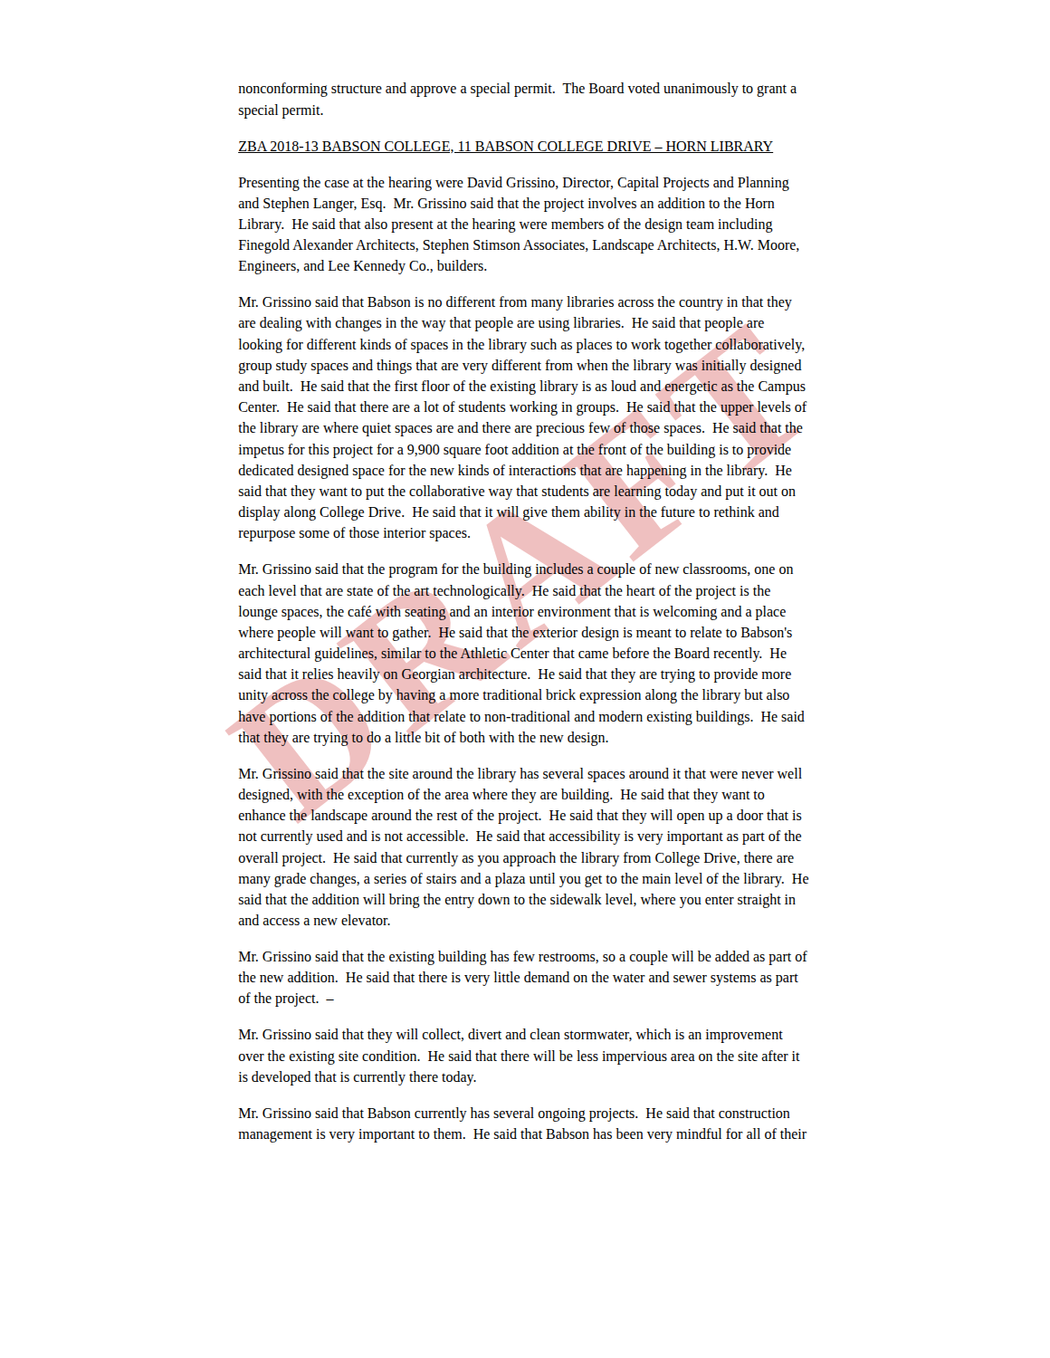DRAFT
nonconforming structure and approve a special permit. The Board voted unanimously to grant a special permit.
ZBA 2018-13 BABSON COLLEGE, 11 BABSON COLLEGE DRIVE – HORN LIBRARY
Presenting the case at the hearing were David Grissino, Director, Capital Projects and Planning and Stephen Langer, Esq. Mr. Grissino said that the project involves an addition to the Horn Library. He said that also present at the hearing were members of the design team including Finegold Alexander Architects, Stephen Stimson Associates, Landscape Architects, H.W. Moore, Engineers, and Lee Kennedy Co., builders.
Mr. Grissino said that Babson is no different from many libraries across the country in that they are dealing with changes in the way that people are using libraries. He said that people are looking for different kinds of spaces in the library such as places to work together collaboratively, group study spaces and things that are very different from when the library was initially designed and built. He said that the first floor of the existing library is as loud and energetic as the Campus Center. He said that there are a lot of students working in groups. He said that the upper levels of the library are where quiet spaces are and there are precious few of those spaces. He said that the impetus for this project for a 9,900 square foot addition at the front of the building is to provide dedicated designed space for the new kinds of interactions that are happening in the library. He said that they want to put the collaborative way that students are learning today and put it out on display along College Drive. He said that it will give them ability in the future to rethink and repurpose some of those interior spaces.
Mr. Grissino said that the program for the building includes a couple of new classrooms, one on each level that are state of the art technologically. He said that the heart of the project is the lounge spaces, the café with seating and an interior environment that is welcoming and a place where people will want to gather. He said that the exterior design is meant to relate to Babson's architectural guidelines, similar to the Athletic Center that came before the Board recently. He said that it relies heavily on Georgian architecture. He said that they are trying to provide more unity across the college by having a more traditional brick expression along the library but also have portions of the addition that relate to non-traditional and modern existing buildings. He said that they are trying to do a little bit of both with the new design.
Mr. Grissino said that the site around the library has several spaces around it that were never well designed, with the exception of the area where they are building. He said that they want to enhance the landscape around the rest of the project. He said that they will open up a door that is not currently used and is not accessible. He said that accessibility is very important as part of the overall project. He said that currently as you approach the library from College Drive, there are many grade changes, a series of stairs and a plaza until you get to the main level of the library. He said that the addition will bring the entry down to the sidewalk level, where you enter straight in and access a new elevator.
Mr. Grissino said that the existing building has few restrooms, so a couple will be added as part of the new addition. He said that there is very little demand on the water and sewer systems as part of the project. –
Mr. Grissino said that they will collect, divert and clean stormwater, which is an improvement over the existing site condition. He said that there will be less impervious area on the site after it is developed that is currently there today.
Mr. Grissino said that Babson currently has several ongoing projects. He said that construction management is very important to them. He said that Babson has been very mindful for all of their